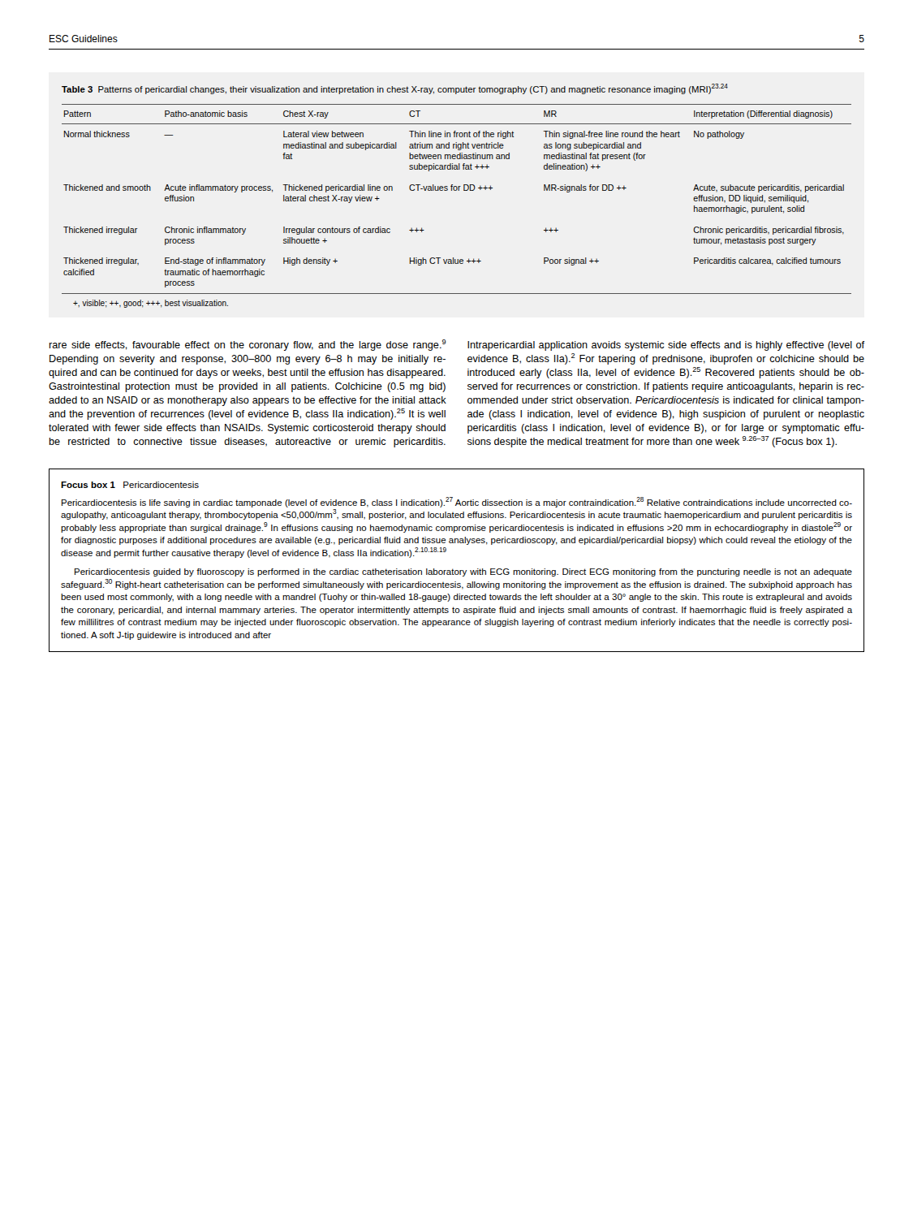ESC Guidelines 5
Table 3 Patterns of pericardial changes, their visualization and interpretation in chest X-ray, computer tomography (CT) and magnetic resonance imaging (MRI)23.24
| Pattern | Patho-anatomic basis | Chest X-ray | CT | MR | Interpretation (Differential diagnosis) |
| --- | --- | --- | --- | --- | --- |
| Normal thickness | — | Lateral view between mediastinal and subepicardial fat | Thin line in front of the right atrium and right ventricle between mediastinum and subepicardial fat +++ | Thin signal-free line round the heart as long subepicardial and mediastinal fat present (for delineation) ++ | No pathology |
| Thickened and smooth | Acute inflammatory process, effusion | Thickened pericardial line on lateral chest X-ray view + | CT-values for DD +++ | MR-signals for DD ++ | Acute, subacute pericarditis, pericardial effusion, DD liquid, semiliquid, haemorrhagic, purulent, solid |
| Thickened irregular | Chronic inflammatory process | Irregular contours of cardiac silhouette + | +++ | +++ | Chronic pericarditis, pericardial fibrosis, tumour, metastasis post surgery |
| Thickened irregular, calcified | End-stage of inflammatory traumatic of haemorrhagic process | High density + | High CT value +++ | Poor signal ++ | Pericarditis calcarea, calcified tumours |
+, visible; ++, good; +++, best visualization.
rare side effects, favourable effect on the coronary flow, and the large dose range.9 Depending on severity and response, 300–800 mg every 6–8 h may be initially required and can be continued for days or weeks, best until the effusion has disappeared. Gastrointestinal protection must be provided in all patients. Colchicine (0.5 mg bid) added to an NSAID or as monotherapy also appears to be effective for the initial attack and the prevention of recurrences (level of evidence B, class IIa indication).25 It is well tolerated with fewer side effects than NSAIDs. Systemic corticosteroid therapy should be restricted to connective tissue diseases, autoreactive or uremic pericarditis. Intrapericardial application avoids systemic side effects and is highly effective (level of evidence B, class IIa).2 For tapering of prednisone, ibuprofen or colchicine should be introduced early (class IIa, level of evidence B).25 Recovered patients should be observed for recurrences or constriction. If patients require anticoagulants, heparin is recommended under strict observation. Pericardiocentesis is indicated for clinical tamponade (class I indication, level of evidence B), high suspicion of purulent or neoplastic pericarditis (class I indication, level of evidence B), or for large or symptomatic effusions despite the medical treatment for more than one week 9.26–37 (Focus box 1).
Focus box 1 Pericardiocentesis
Pericardiocentesis is life saving in cardiac tamponade (level of evidence B, class I indication).27 Aortic dissection is a major contraindication.28 Relative contraindications include uncorrected coagulopathy, anticoagulant therapy, thrombocytopenia <50,000/mm3, small, posterior, and loculated effusions. Pericardiocentesis in acute traumatic haemopericardium and purulent pericarditis is probably less appropriate than surgical drainage.9 In effusions causing no haemodynamic compromise pericardiocentesis is indicated in effusions >20 mm in echocardiography in diastole29 or for diagnostic purposes if additional procedures are available (e.g., pericardial fluid and tissue analyses, pericardioscopy, and epicardial/pericardial biopsy) which could reveal the etiology of the disease and permit further causative therapy (level of evidence B, class IIa indication).2.10.18.19
Pericardiocentesis guided by fluoroscopy is performed in the cardiac catheterisation laboratory with ECG monitoring. Direct ECG monitoring from the puncturing needle is not an adequate safeguard.30 Right-heart catheterisation can be performed simultaneously with pericardiocentesis, allowing monitoring the improvement as the effusion is drained. The subxiphoid approach has been used most commonly, with a long needle with a mandrel (Tuohy or thin-walled 18-gauge) directed towards the left shoulder at a 30° angle to the skin. This route is extrapleural and avoids the coronary, pericardial, and internal mammary arteries. The operator intermittently attempts to aspirate fluid and injects small amounts of contrast. If haemorrhagic fluid is freely aspirated a few millilitres of contrast medium may be injected under fluoroscopic observation. The appearance of sluggish layering of contrast medium inferiorly indicates that the needle is correctly positioned. A soft J-tip guidewire is introduced and after